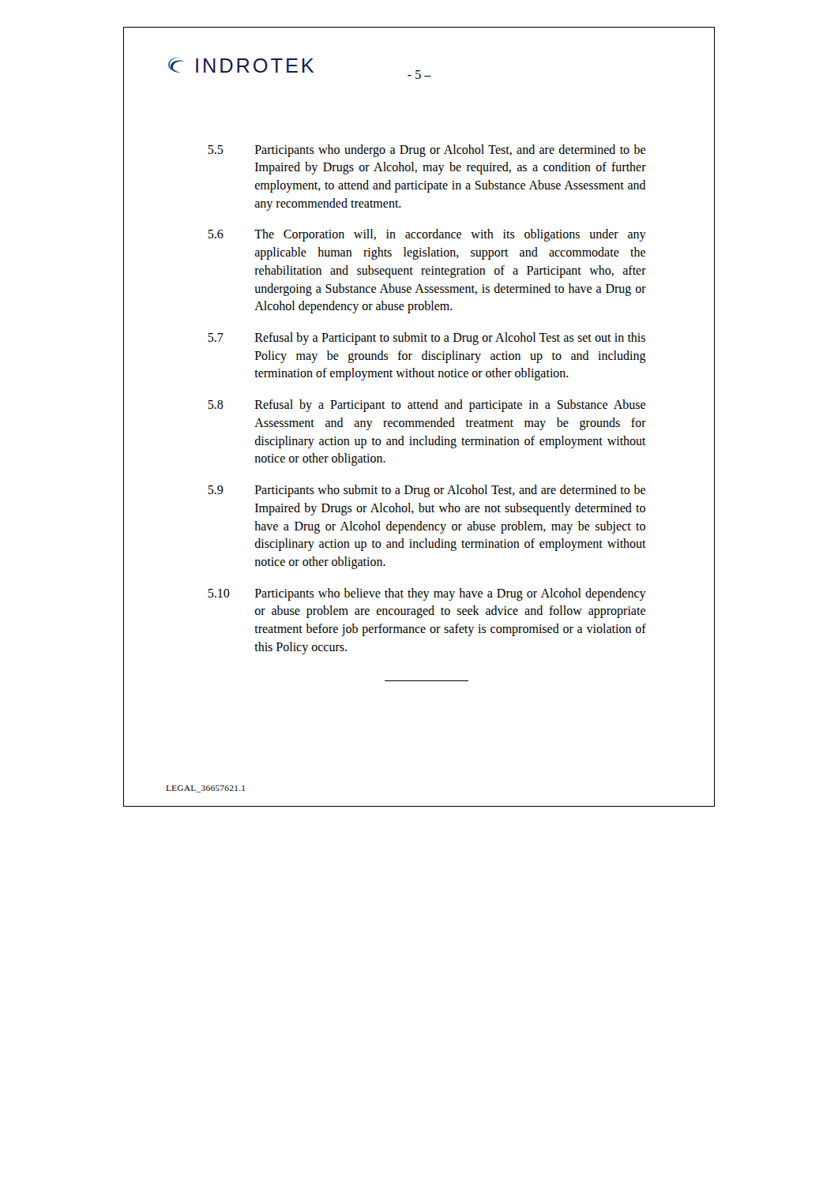INDROTEK
- 5 –
5.5
Participants who undergo a Drug or Alcohol Test, and are determined to be Impaired by Drugs or Alcohol, may be required, as a condition of further employment, to attend and participate in a Substance Abuse Assessment and any recommended treatment.
5.6
The Corporation will, in accordance with its obligations under any applicable human rights legislation, support and accommodate the rehabilitation and subsequent reintegration of a Participant who, after undergoing a Substance Abuse Assessment, is determined to have a Drug or Alcohol dependency or abuse problem.
5.7
Refusal by a Participant to submit to a Drug or Alcohol Test as set out in this Policy may be grounds for disciplinary action up to and including termination of employment without notice or other obligation.
5.8
Refusal by a Participant to attend and participate in a Substance Abuse Assessment and any recommended treatment may be grounds for disciplinary action up to and including termination of employment without notice or other obligation.
5.9
Participants who submit to a Drug or Alcohol Test, and are determined to be Impaired by Drugs or Alcohol, but who are not subsequently determined to have a Drug or Alcohol dependency or abuse problem, may be subject to disciplinary action up to and including termination of employment without notice or other obligation.
5.10
Participants who believe that they may have a Drug or Alcohol dependency or abuse problem are encouraged to seek advice and follow appropriate treatment before job performance or safety is compromised or a violation of this Policy occurs.
LEGAL_36657621.1